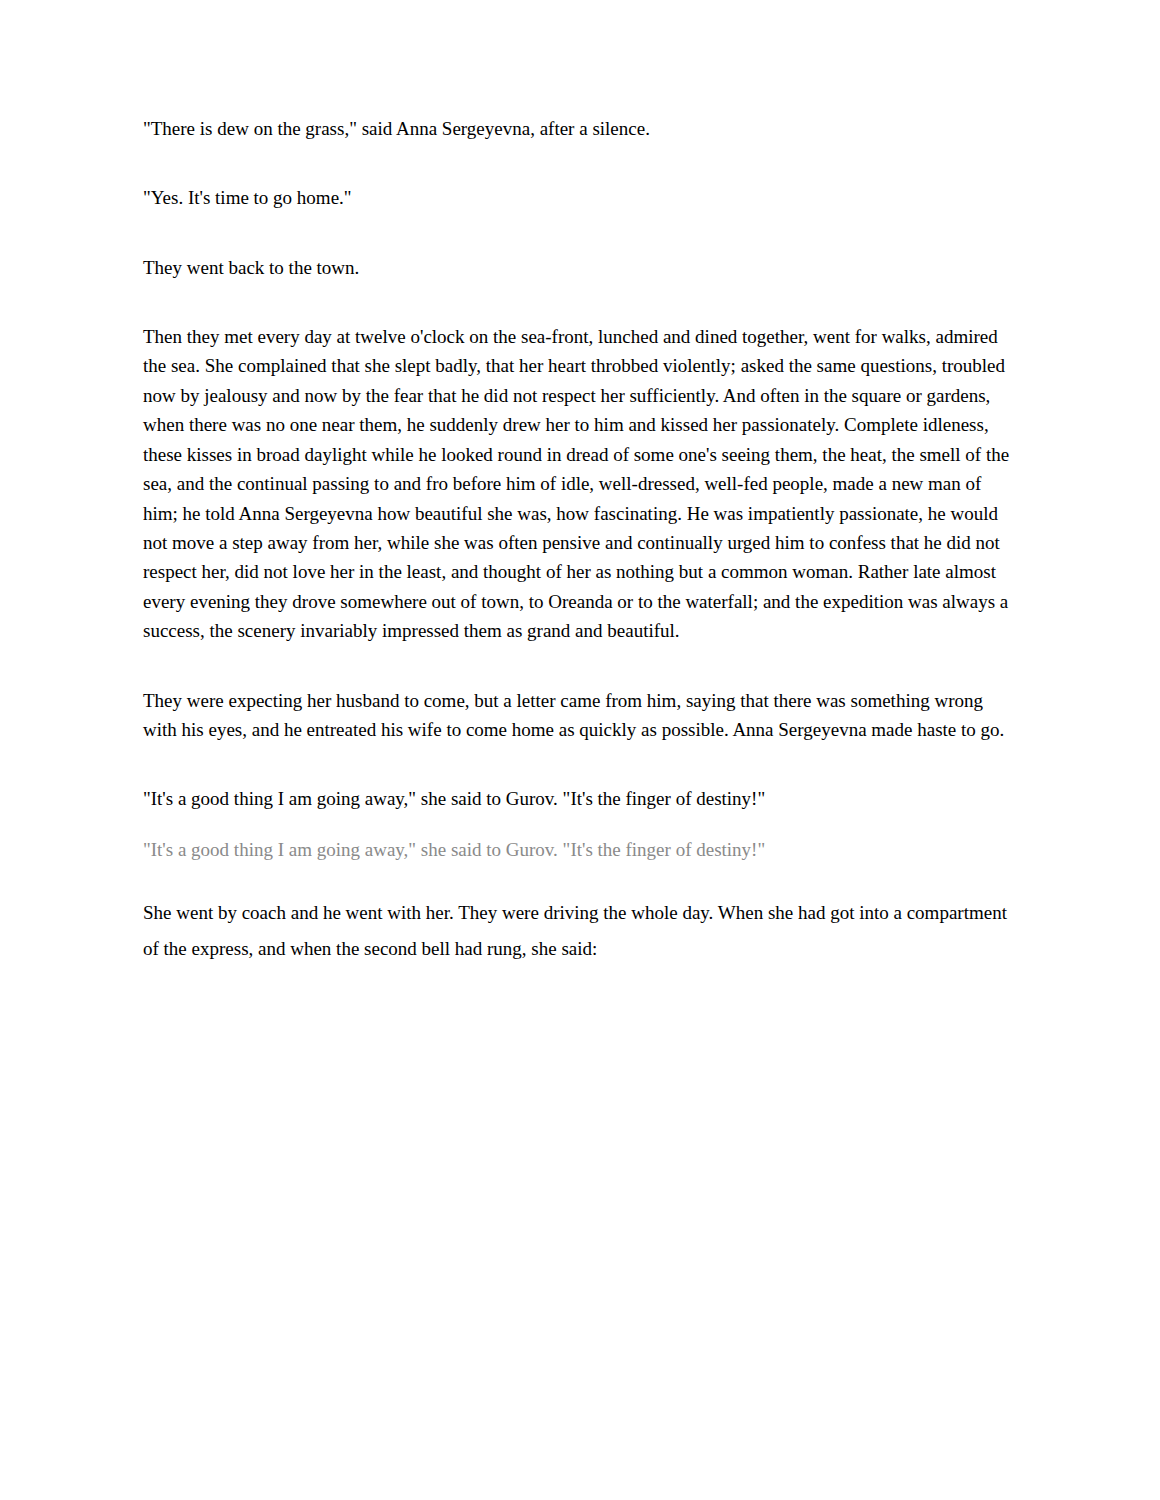"There is dew on the grass," said Anna Sergeyevna, after a silence.
"Yes. It's time to go home."
They went back to the town.
Then they met every day at twelve o'clock on the sea-front, lunched and dined together, went for walks, admired the sea. She complained that she slept badly, that her heart throbbed violently; asked the same questions, troubled now by jealousy and now by the fear that he did not respect her sufficiently. And often in the square or gardens, when there was no one near them, he suddenly drew her to him and kissed her passionately. Complete idleness, these kisses in broad daylight while he looked round in dread of some one's seeing them, the heat, the smell of the sea, and the continual passing to and fro before him of idle, well-dressed, well-fed people, made a new man of him; he told Anna Sergeyevna how beautiful she was, how fascinating. He was impatiently passionate, he would not move a step away from her, while she was often pensive and continually urged him to confess that he did not respect her, did not love her in the least, and thought of her as nothing but a common woman. Rather late almost every evening they drove somewhere out of town, to Oreanda or to the waterfall; and the expedition was always a success, the scenery invariably impressed them as grand and beautiful.
They were expecting her husband to come, but a letter came from him, saying that there was something wrong with his eyes, and he entreated his wife to come home as quickly as possible. Anna Sergeyevna made haste to go.
"It's a good thing I am going away," she said to Gurov. "It's the finger of destiny!"
"It's a good thing I am going away," she said to Gurov. "It's the finger of destiny!"
She went by coach and he went with her. They were driving the whole day. When she had got into a compartment of the express, and when the second bell had rung, she said: